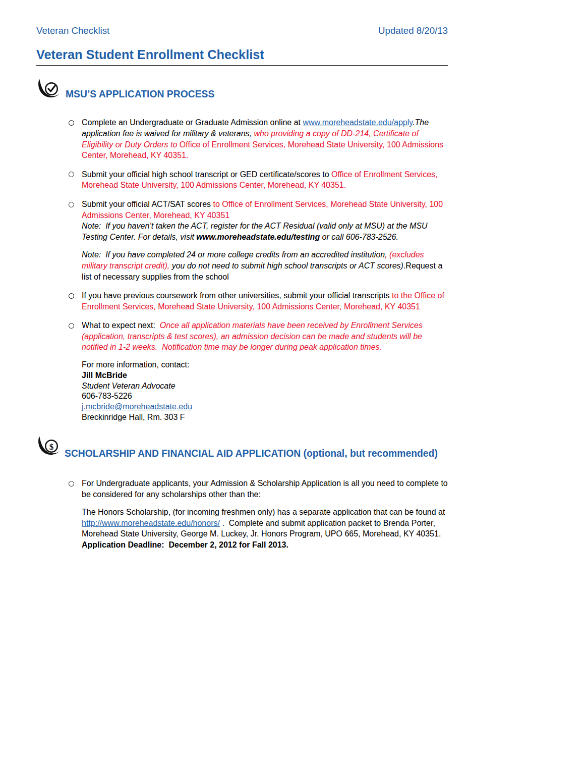Veteran Checklist Updated 8/20/13
Veteran Student Enrollment Checklist
MSU’S APPLICATION PROCESS
Complete an Undergraduate or Graduate Admission online at www.moreheadstate.edu/apply.The application fee is waived for military & veterans, who providing a copy of DD-214, Certificate of Eligibility or Duty Orders to Office of Enrollment Services, Morehead State University, 100 Admissions Center, Morehead, KY 40351.
Submit your official high school transcript or GED certificate/scores to Office of Enrollment Services, Morehead State University, 100 Admissions Center, Morehead, KY 40351.
Submit your official ACT/SAT scores to Office of Enrollment Services, Morehead State University, 100 Admissions Center, Morehead, KY 40351
Note: If you haven’t taken the ACT, register for the ACT Residual (valid only at MSU) at the MSU Testing Center. For details, visit www.moreheadstate.edu/testing or call 606-783-2526.
Note: If you have completed 24 or more college credits from an accredited institution, (excludes military transcript credit), you do not need to submit high school transcripts or ACT scores).Request a list of necessary supplies from the school
If you have previous coursework from other universities, submit your official transcripts to the Office of Enrollment Services, Morehead State University, 100 Admissions Center, Morehead, KY 40351
What to expect next: Once all application materials have been received by Enrollment Services (application, transcripts & test scores), an admission decision can be made and students will be notified in 1-2 weeks. Notification time may be longer during peak application times.
For more information, contact:
Jill McBride
Student Veteran Advocate
606-783-5226
j.mcbride@moreheadstate.edu
Breckinridge Hall, Rm. 303 F
$
SCHOLARSHIP AND FINANCIAL AID APPLICATION (optional, but recommended)
For Undergraduate applicants, your Admission & Scholarship Application is all you need to complete to be considered for any scholarships other than the:
The Honors Scholarship, (for incoming freshmen only) has a separate application that can be found at http://www.moreheadstate.edu/honors/ . Complete and submit application packet to Brenda Porter, Morehead State University, George M. Luckey, Jr. Honors Program, UPO 665, Morehead, KY 40351. Application Deadline: December 2, 2012 for Fall 2013.